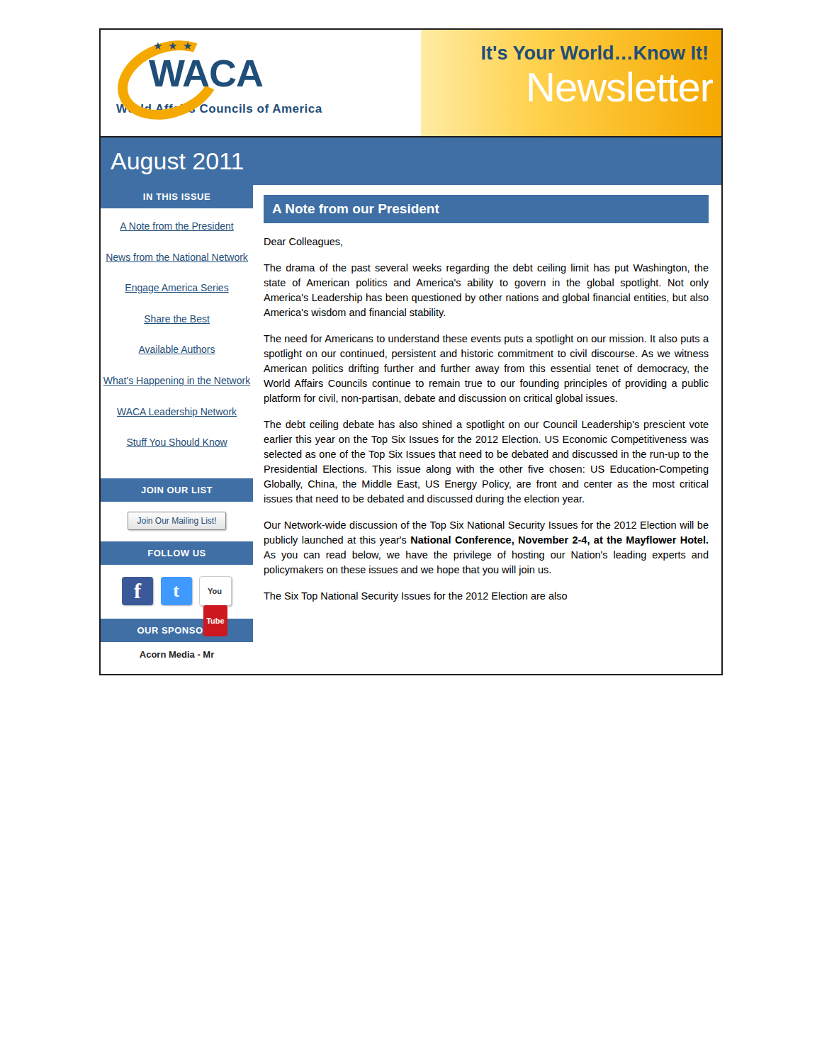★ ★ ★
WACA
World Affairs Councils of America
It's Your World…Know It!
Newsletter
August 2011
IN THIS ISSUE
A Note from the President
News from the National Network
Engage America Series
Share the Best
Available Authors
What's Happening in the Network
WACA Leadership Network
Stuff You Should Know
JOIN OUR LIST
Join Our Mailing List!
FOLLOW US
f t You Tube
OUR SPONSORS
Acorn Media - Mr
A Note from our President
Dear Colleagues,
The drama of the past several weeks regarding the debt ceiling limit has put Washington, the state of American politics and America's ability to govern in the global spotlight. Not only America's Leadership has been questioned by other nations and global financial entities, but also America's wisdom and financial stability.
The need for Americans to understand these events puts a spotlight on our mission. It also puts a spotlight on our continued, persistent and historic commitment to civil discourse. As we witness American politics drifting further and further away from this essential tenet of democracy, the World Affairs Councils continue to remain true to our founding principles of providing a public platform for civil, non-partisan, debate and discussion on critical global issues.
The debt ceiling debate has also shined a spotlight on our Council Leadership's prescient vote earlier this year on the Top Six Issues for the 2012 Election. US Economic Competitiveness was selected as one of the Top Six Issues that need to be debated and discussed in the run-up to the Presidential Elections. This issue along with the other five chosen: US Education-Competing Globally, China, the Middle East, US Energy Policy, are front and center as the most critical issues that need to be debated and discussed during the election year.
Our Network-wide discussion of the Top Six National Security Issues for the 2012 Election will be publicly launched at this year's National Conference, November 2-4, at the Mayflower Hotel. As you can read below, we have the privilege of hosting our Nation's leading experts and policymakers on these issues and we hope that you will join us.
The Six Top National Security Issues for the 2012 Election are also